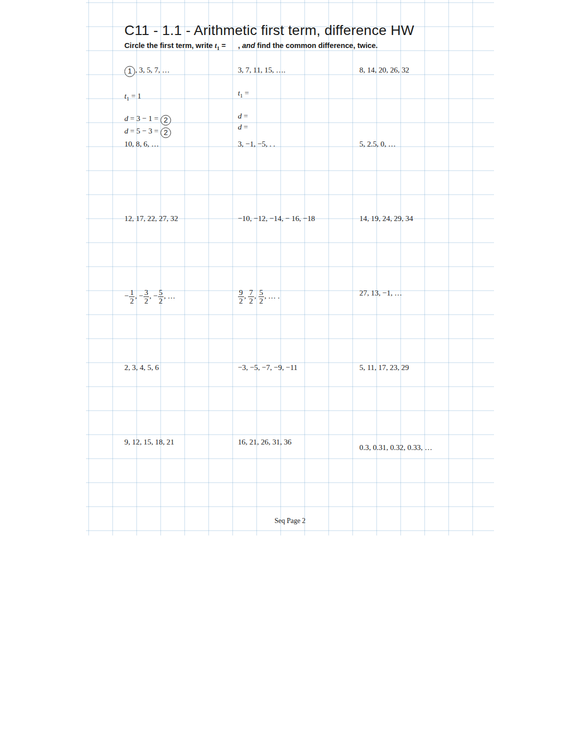C11 - 1.1 - Arithmetic first term, difference HW
Circle the first term, write t1 = , and find the common difference, twice.
| 1 , 3, 5, 7, … t 1 = 1 d = 3 − 1 = 2 d = 5 − 3 = 2 | 3, 7, 11, 15, …. t 1 = d = d = | 8, 14, 20, 26, 32 |
| 10, 8, 6, … | 3, −1, −5, . . | 5, 2.5, 0, … |
| 12, 17, 22, 27, 32 | −10, −12, −14, − 16, −18 | 14, 19, 24, 29, 34 |
| − 1 2 , − 3 2 , − 5 2 , … | 9 2 , 7 2 , 5 2 , … . | 27, 13, −1, … |
| 2, 3, 4, 5, 6 | −3, −5, −7, −9, −11 | 5, 11, 17, 23, 29 |
| 9, 12, 15, 18, 21 | 16, 21, 26, 31, 36 | 0.3, 0.31, 0.32, 0.33, … |
Seq Page 2